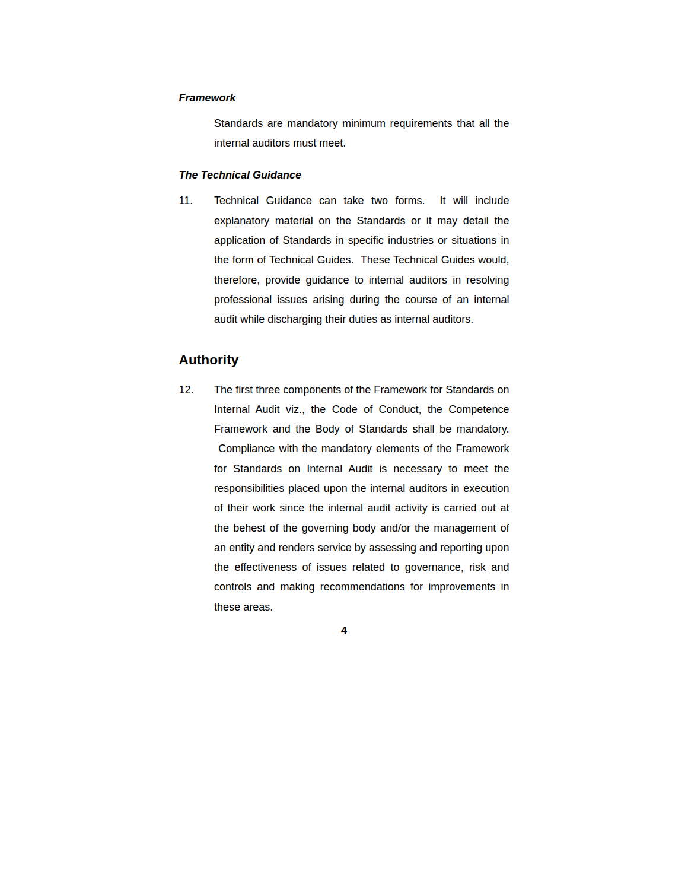Framework
Standards are mandatory minimum requirements that all the internal auditors must meet.
The Technical Guidance
11.
Technical Guidance can take two forms. It will include explanatory material on the Standards or it may detail the application of Standards in specific industries or situations in the form of Technical Guides. These Technical Guides would, therefore, provide guidance to internal auditors in resolving professional issues arising during the course of an internal audit while discharging their duties as internal auditors.
Authority
12.
The first three components of the Framework for Standards on Internal Audit viz., the Code of Conduct, the Competence Framework and the Body of Standards shall be mandatory. Compliance with the mandatory elements of the Framework for Standards on Internal Audit is necessary to meet the responsibilities placed upon the internal auditors in execution of their work since the internal audit activity is carried out at the behest of the governing body and/or the management of an entity and renders service by assessing and reporting upon the effectiveness of issues related to governance, risk and controls and making recommendations for improvements in these areas.
4